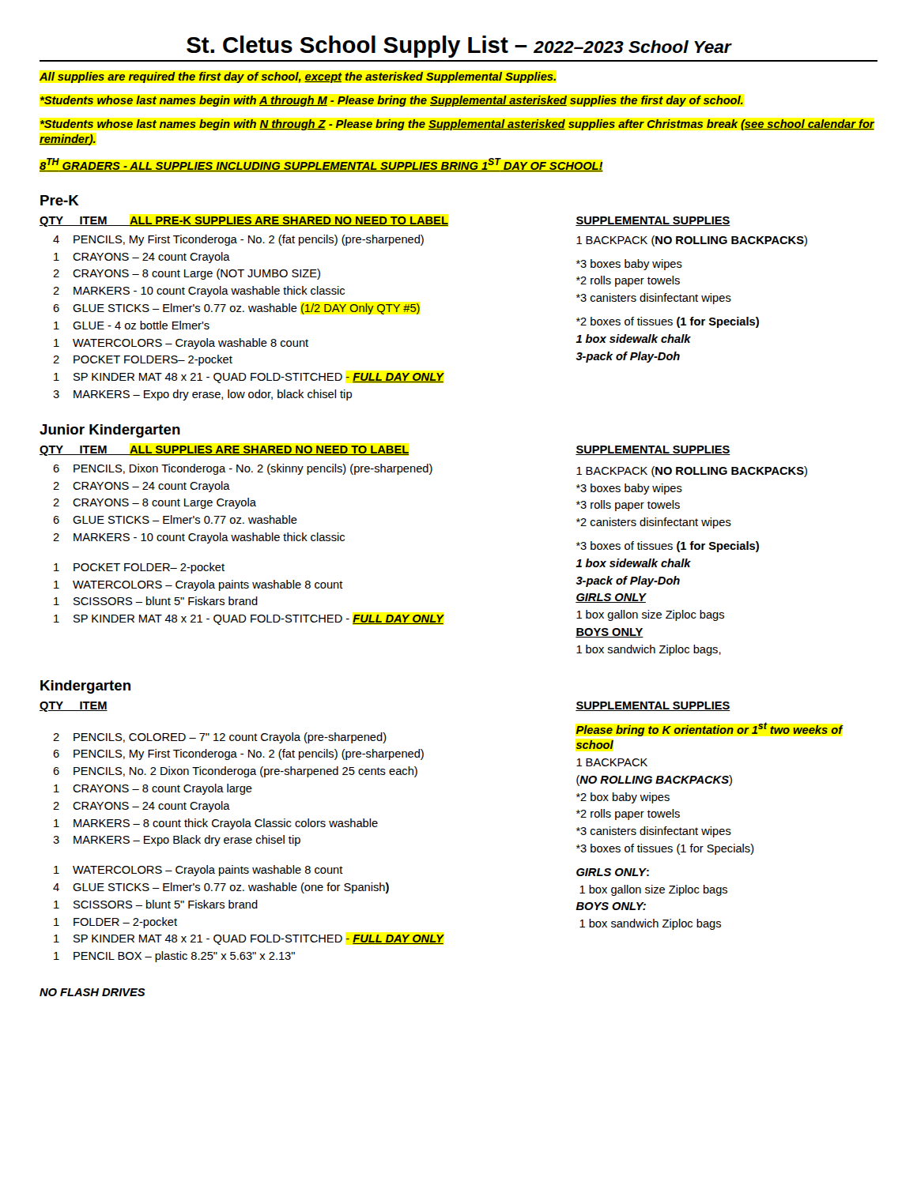St. Cletus School Supply List – 2022–2023 School Year
All supplies are required the first day of school, except the asterisked Supplemental Supplies.
*Students whose last names begin with A through M - Please bring the Supplemental asterisked supplies the first day of school.
*Students whose last names begin with N through Z - Please bring the Supplemental asterisked supplies after Christmas break (see school calendar for reminder).
8TH GRADERS - ALL SUPPLIES INCLUDING SUPPLEMENTAL SUPPLIES BRING 1ST DAY OF SCHOOL!
Pre-K
| QTY ITEM ALL PRE-K SUPPLIES ARE SHARED NO NEED TO LABEL / 4 / PENCILS, My First Ticonderoga - No. 2 (fat pencils) (pre-sharpened) / / 1 / CRAYONS – 24 count Crayola / / 2 / CRAYONS – 8 count Large (NOT JUMBO SIZE) / / 2 / MARKERS - 10 count Crayola washable thick classic / / 6 / GLUE STICKS – Elmer's 0.77 oz. washable (1/2 DAY Only QTY #5) / / 1 / GLUE - 4 oz bottle Elmer's / / 1 / WATERCOLORS – Crayola washable 8 count / / 2 / POCKET FOLDERS– 2-pocket / / 1 / SP KINDER MAT 48 x 21 - QUAD FOLD-STITCHED - FULL DAY ONLY / / 3 / MARKERS – Expo dry erase, low odor, black chisel tip / | SUPPLEMENTAL SUPPLIES 1 BACKPACK ( NO ROLLING BACKPACKS ) *3 boxes baby wipes *2 rolls paper towels *3 canisters disinfectant wipes *2 boxes of tissues (1 for Specials) 1 box sidewalk chalk 3-pack of Play-Doh |
Junior Kindergarten
| QTY ITEM ALL SUPPLIES ARE SHARED NO NEED TO LABEL / 6 / PENCILS, Dixon Ticonderoga - No. 2 (skinny pencils) (pre-sharpened) / / 2 / CRAYONS – 24 count Crayola / / 2 / CRAYONS – 8 count Large Crayola / / 6 / GLUE STICKS – Elmer's 0.77 oz. washable / / 2 / MARKERS - 10 count Crayola washable thick classic / / 1 / POCKET FOLDER– 2-pocket / / 1 / WATERCOLORS – Crayola paints washable 8 count / / 1 / SCISSORS – blunt 5" Fiskars brand / / 1 / SP KINDER MAT 48 x 21 - QUAD FOLD-STITCHED - FULL DAY ONLY / | SUPPLEMENTAL SUPPLIES 1 BACKPACK ( NO ROLLING BACKPACKS ) *3 boxes baby wipes *3 rolls paper towels *2 canisters disinfectant wipes *3 boxes of tissues (1 for Specials) 1 box sidewalk chalk 3-pack of Play-Doh GIRLS ONLY 1 box gallon size Ziploc bags BOYS ONLY 1 box sandwich Ziploc bags, |
Kindergarten
| QTY ITEM / 2 / PENCILS, COLORED – 7" 12 count Crayola (pre-sharpened) / / 6 / PENCILS, My First Ticonderoga - No. 2 (fat pencils) (pre-sharpened) / / 6 / PENCILS, No. 2 Dixon Ticonderoga (pre-sharpened 25 cents each) / / 1 / CRAYONS – 8 count Crayola large / / 2 / CRAYONS – 24 count Crayola / / 1 / MARKERS – 8 count thick Crayola Classic colors washable / / 3 / MARKERS – Expo Black dry erase chisel tip / / 1 / WATERCOLORS – Crayola paints washable 8 count / / 4 / GLUE STICKS – Elmer's 0.77 oz. washable (one for Spanish ) / / 1 / SCISSORS – blunt 5" Fiskars brand / / 1 / FOLDER – 2-pocket / / 1 / SP KINDER MAT 48 x 21 - QUAD FOLD-STITCHED - FULL DAY ONLY / / 1 / PENCIL BOX – plastic 8.25" x 5.63" x 2.13" / | SUPPLEMENTAL SUPPLIES Please bring to K orientation or 1 st two weeks of school 1 BACKPACK ( NO ROLLING BACKPACKS ) *2 box baby wipes *2 rolls paper towels *3 canisters disinfectant wipes *3 boxes of tissues (1 for Specials) GIRLS ONLY : 1 box gallon size Ziploc bags BOYS ONLY: 1 box sandwich Ziploc bags |
NO FLASH DRIVES